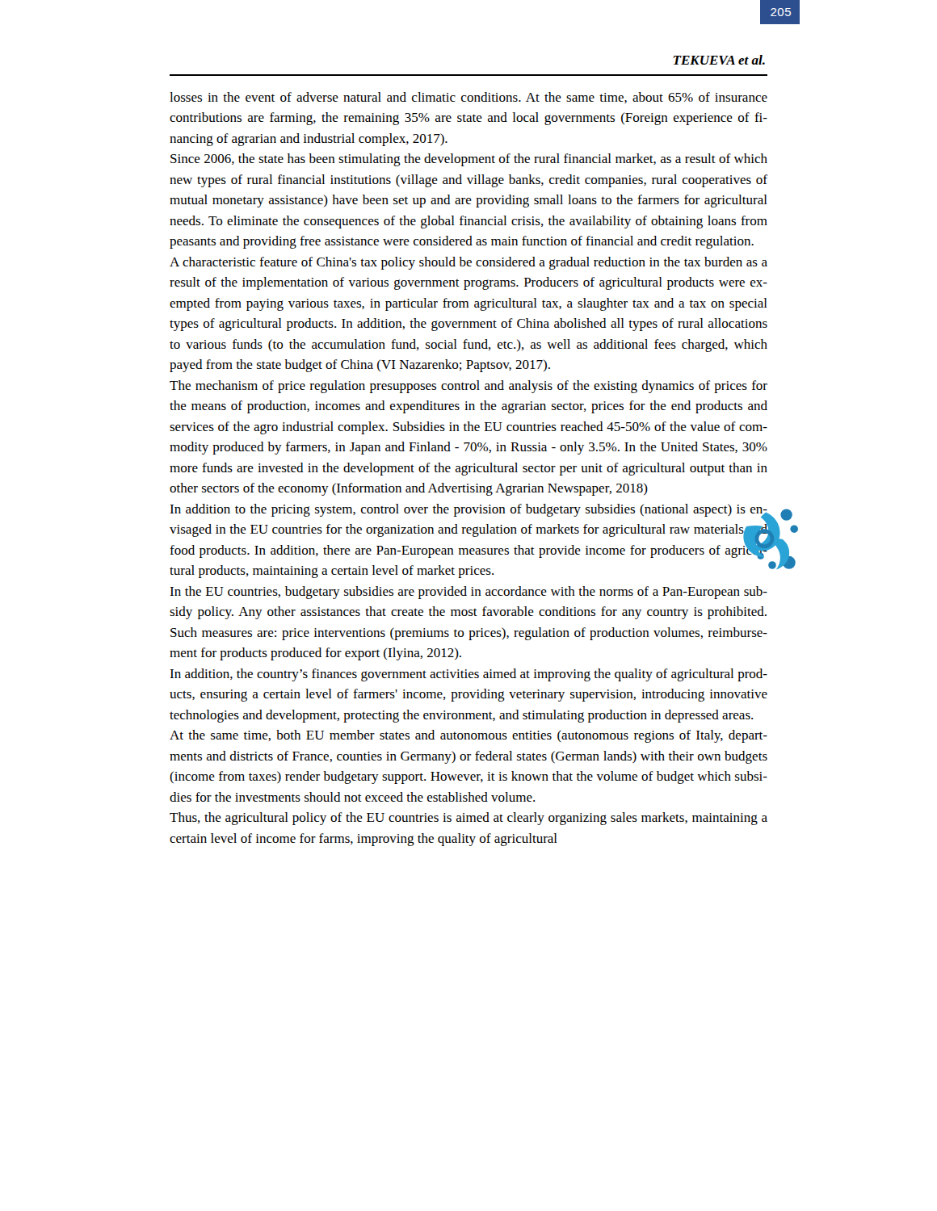205
TEKUEVA et al.
losses in the event of adverse natural and climatic conditions. At the same time, about 65% of insurance contributions are farming, the remaining 35% are state and local governments (Foreign experience of financing of agrarian and industrial complex, 2017).
Since 2006, the state has been stimulating the development of the rural financial market, as a result of which new types of rural financial institutions (village and village banks, credit companies, rural cooperatives of mutual monetary assistance) have been set up and are providing small loans to the farmers for agricultural needs. To eliminate the consequences of the global financial crisis, the availability of obtaining loans from peasants and providing free assistance were considered as main function of financial and credit regulation.
A characteristic feature of China's tax policy should be considered a gradual reduction in the tax burden as a result of the implementation of various government programs. Producers of agricultural products were exempted from paying various taxes, in particular from agricultural tax, a slaughter tax and a tax on special types of agricultural products. In addition, the government of China abolished all types of rural allocations to various funds (to the accumulation fund, social fund, etc.), as well as additional fees charged, which payed from the state budget of China (VI Nazarenko; Paptsov, 2017).
The mechanism of price regulation presupposes control and analysis of the existing dynamics of prices for the means of production, incomes and expenditures in the agrarian sector, prices for the end products and services of the agro industrial complex. Subsidies in the EU countries reached 45-50% of the value of commodity produced by farmers, in Japan and Finland - 70%, in Russia - only 3.5%. In the United States, 30% more funds are invested in the development of the agricultural sector per unit of agricultural output than in other sectors of the economy (Information and Advertising Agrarian Newspaper, 2018)
In addition to the pricing system, control over the provision of budgetary subsidies (national aspect) is envisaged in the EU countries for the organization and regulation of markets for agricultural raw materials and food products. In addition, there are Pan-European measures that provide income for producers of agricultural products, maintaining a certain level of market prices.
In the EU countries, budgetary subsidies are provided in accordance with the norms of a Pan-European subsidy policy. Any other assistances that create the most favorable conditions for any country is prohibited. Such measures are: price interventions (premiums to prices), regulation of production volumes, reimbursement for products produced for export (Ilyina, 2012).
In addition, the country’s finances government activities aimed at improving the quality of agricultural products, ensuring a certain level of farmers' income, providing veterinary supervision, introducing innovative technologies and development, protecting the environment, and stimulating production in depressed areas.
At the same time, both EU member states and autonomous entities (autonomous regions of Italy, departments and districts of France, counties in Germany) or federal states (German lands) with their own budgets (income from taxes) render budgetary support. However, it is known that the volume of budget which subsidies for the investments should not exceed the established volume.
Thus, the agricultural policy of the EU countries is aimed at clearly organizing sales markets, maintaining a certain level of income for farms, improving the quality of agricultural